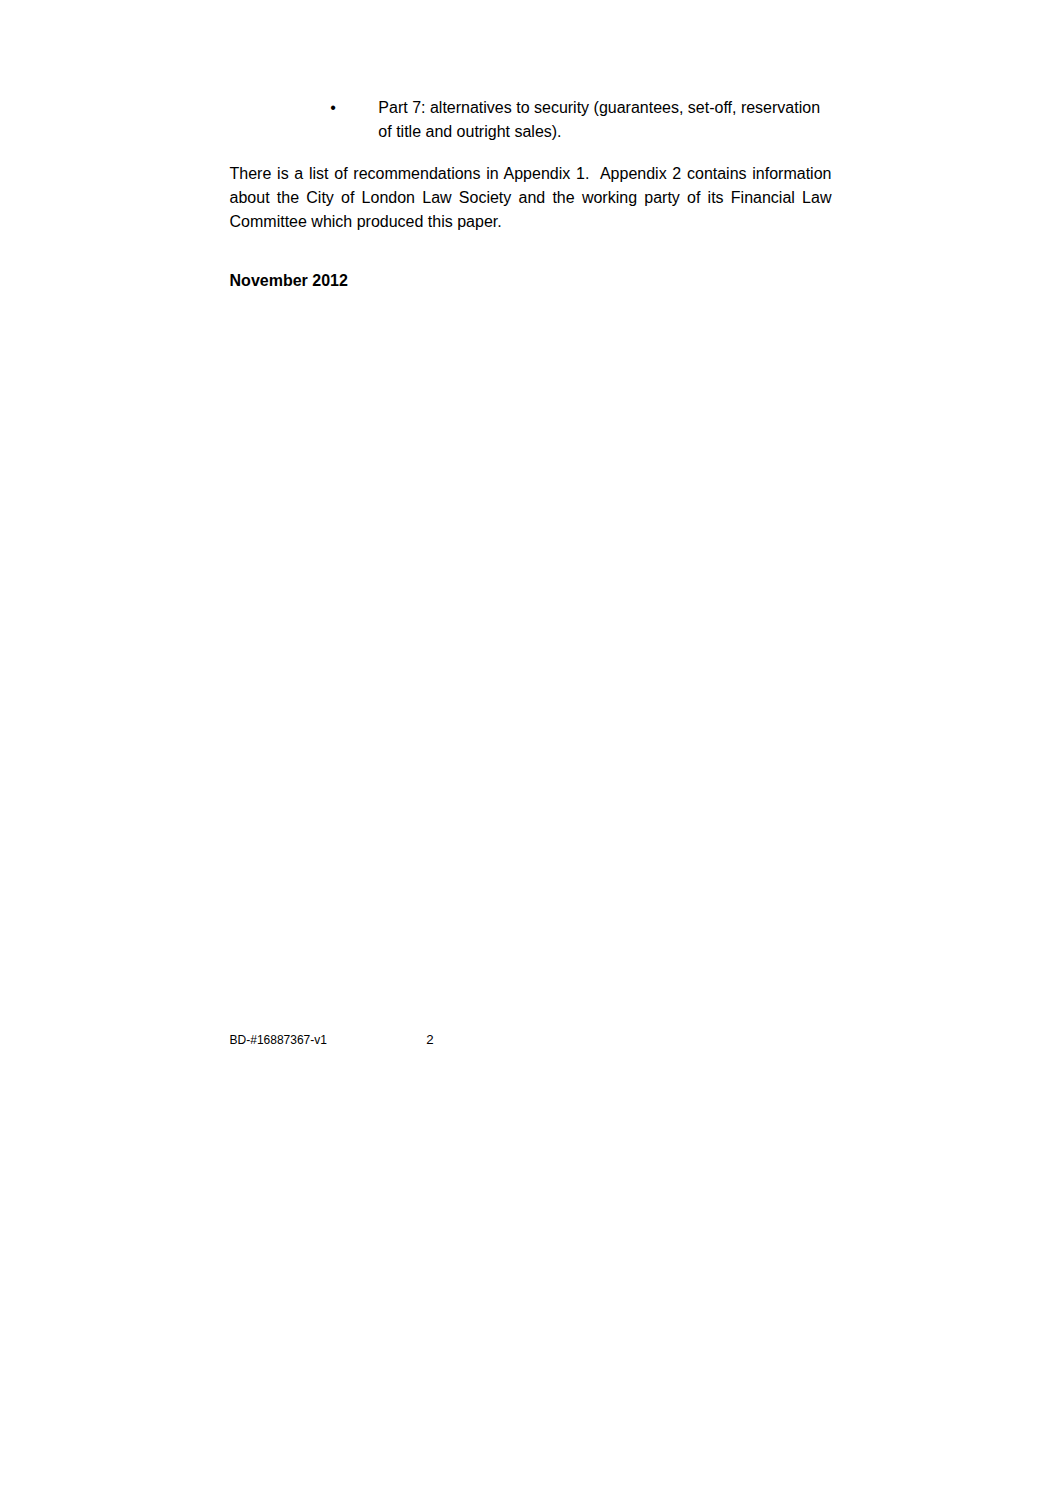Part 7: alternatives to security (guarantees, set-off, reservation of title and outright sales).
There is a list of recommendations in Appendix 1. Appendix 2 contains information about the City of London Law Society and the working party of its Financial Law Committee which produced this paper.
November 2012
BD-#16887367-v1 2